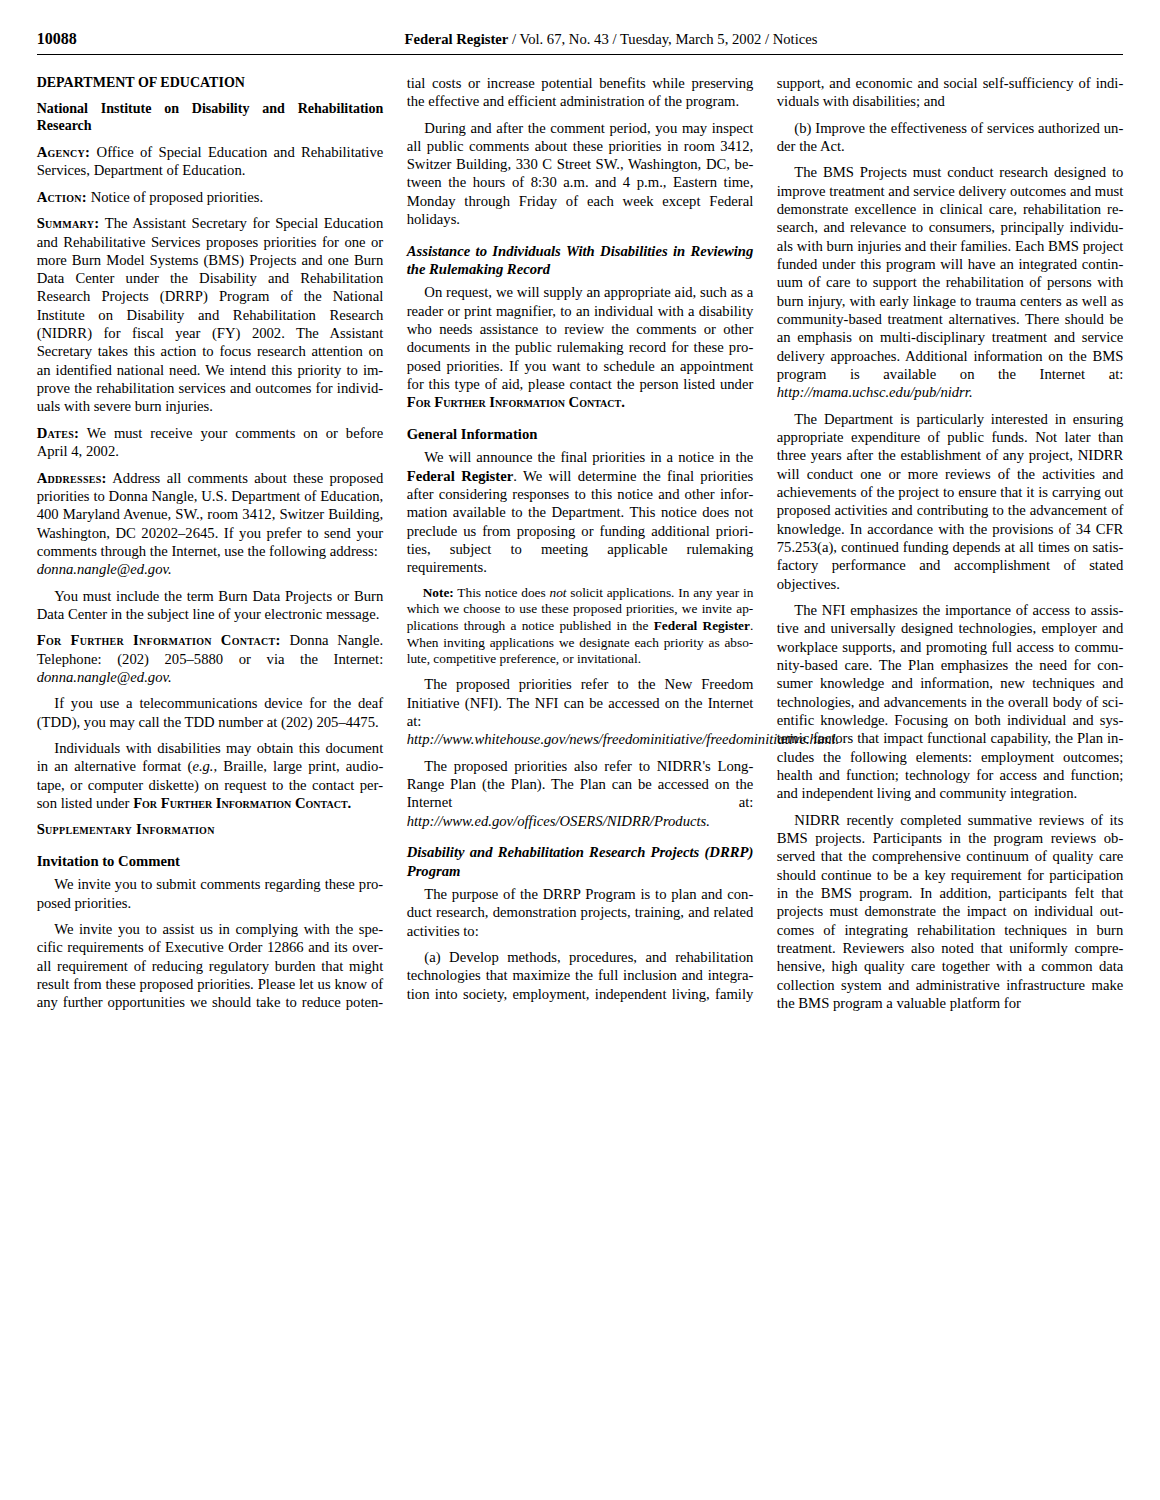10088
Federal Register / Vol. 67, No. 43 / Tuesday, March 5, 2002 / Notices
Department of Education
National Institute on Disability and Rehabilitation Research
Agency: Office of Special Education and Rehabilitative Services, Department of Education.
Action: Notice of proposed priorities.
Summary: The Assistant Secretary for Special Education and Rehabilitative Services proposes priorities for one or more Burn Model Systems (BMS) Projects and one Burn Data Center under the Disability and Rehabilitation Research Projects (DRRP) Program of the National Institute on Disability and Rehabilitation Research (NIDRR) for fiscal year (FY) 2002. The Assistant Secretary takes this action to focus research attention on an identified national need. We intend this priority to improve the rehabilitation services and outcomes for individuals with severe burn injuries.
Dates: We must receive your comments on or before April 4, 2002.
Addresses: Address all comments about these proposed priorities to Donna Nangle, U.S. Department of Education, 400 Maryland Avenue, SW., room 3412, Switzer Building, Washington, DC 20202–2645. If you prefer to send your comments through the Internet, use the following address:
donna.nangle@ed.gov.
You must include the term Burn Data Projects or Burn Data Center in the subject line of your electronic message.
For Further Information Contact: Donna Nangle. Telephone: (202) 205–5880 or via the Internet: donna.nangle@ed.gov.
If you use a telecommunications device for the deaf (TDD), you may call the TDD number at (202) 205–4475.
Individuals with disabilities may obtain this document in an alternative format (e.g., Braille, large print, audiotape, or computer diskette) on request to the contact person listed under For Further Information Contact.
Supplementary Information
Invitation to Comment
We invite you to submit comments regarding these proposed priorities.
We invite you to assist us in complying with the specific requirements of Executive Order 12866 and its overall requirement of reducing regulatory burden that might result from these proposed priorities. Please let us know of any further opportunities we should take to reduce potential costs or increase potential benefits while preserving the effective and efficient administration of the program.
During and after the comment period, you may inspect all public comments about these priorities in room 3412, Switzer Building, 330 C Street SW., Washington, DC, between the hours of 8:30 a.m. and 4 p.m., Eastern time, Monday through Friday of each week except Federal holidays.
Assistance to Individuals With Disabilities in Reviewing the Rulemaking Record
On request, we will supply an appropriate aid, such as a reader or print magnifier, to an individual with a disability who needs assistance to review the comments or other documents in the public rulemaking record for these proposed priorities. If you want to schedule an appointment for this type of aid, please contact the person listed under For Further Information Contact.
General Information
We will announce the final priorities in a notice in the Federal Register. We will determine the final priorities after considering responses to this notice and other information available to the Department. This notice does not preclude us from proposing or funding additional priorities, subject to meeting applicable rulemaking requirements.
Note: This notice does not solicit applications. In any year in which we choose to use these proposed priorities, we invite applications through a notice published in the Federal Register. When inviting applications we designate each priority as absolute, competitive preference, or invitational.
The proposed priorities refer to the New Freedom Initiative (NFI). The NFI can be accessed on the Internet at: http://www.whitehouse.gov/news/freedominitiative/freedominitiative.html.
The proposed priorities also refer to NIDRR's Long-Range Plan (the Plan). The Plan can be accessed on the Internet at: http://www.ed.gov/offices/OSERS/NIDRR/Products.
Disability and Rehabilitation Research Projects (DRRP) Program
The purpose of the DRRP Program is to plan and conduct research, demonstration projects, training, and related activities to:
(a) Develop methods, procedures, and rehabilitation technologies that maximize the full inclusion and integration into society, employment, independent living, family support, and economic and social self-sufficiency of individuals with disabilities; and
(b) Improve the effectiveness of services authorized under the Act.
The BMS Projects must conduct research designed to improve treatment and service delivery outcomes and must demonstrate excellence in clinical care, rehabilitation research, and relevance to consumers, principally individuals with burn injuries and their families. Each BMS project funded under this program will have an integrated continuum of care to support the rehabilitation of persons with burn injury, with early linkage to trauma centers as well as community-based treatment alternatives. There should be an emphasis on multi-disciplinary treatment and service delivery approaches. Additional information on the BMS program is available on the Internet at: http://mama.uchsc.edu/pub/nidrr.
The Department is particularly interested in ensuring appropriate expenditure of public funds. Not later than three years after the establishment of any project, NIDRR will conduct one or more reviews of the activities and achievements of the project to ensure that it is carrying out proposed activities and contributing to the advancement of knowledge. In accordance with the provisions of 34 CFR 75.253(a), continued funding depends at all times on satisfactory performance and accomplishment of stated objectives.
The NFI emphasizes the importance of access to assistive and universally designed technologies, employer and workplace supports, and promoting full access to community-based care. The Plan emphasizes the need for consumer knowledge and information, new techniques and technologies, and advancements in the overall body of scientific knowledge. Focusing on both individual and systemic factors that impact functional capability, the Plan includes the following elements: employment outcomes; health and function; technology for access and function; and independent living and community integration.
NIDRR recently completed summative reviews of its BMS projects. Participants in the program reviews observed that the comprehensive continuum of quality care should continue to be a key requirement for participation in the BMS program. In addition, participants felt that projects must demonstrate the impact on individual outcomes of integrating rehabilitation techniques in burn treatment. Reviewers also noted that uniformly comprehensive, high quality care together with a common data collection system and administrative infrastructure make the BMS program a valuable platform for